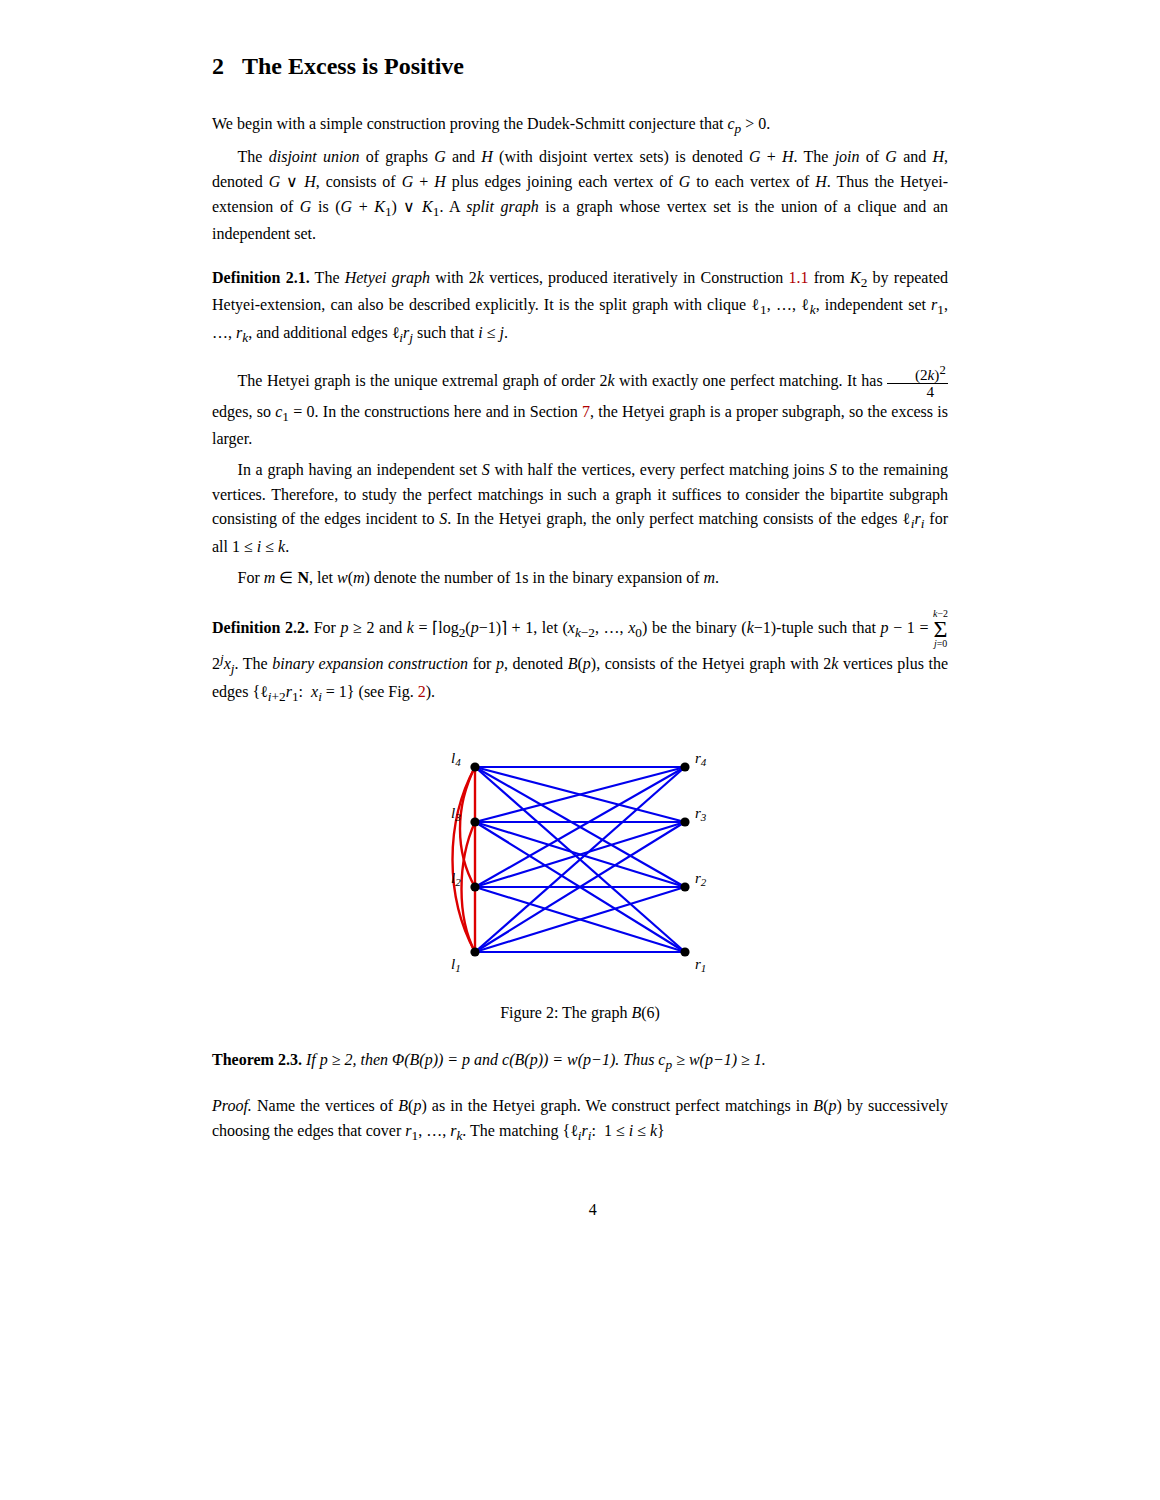2 The Excess is Positive
We begin with a simple construction proving the Dudek-Schmitt conjecture that cp > 0.
The disjoint union of graphs G and H (with disjoint vertex sets) is denoted G + H. The join of G and H, denoted G ∨ H, consists of G + H plus edges joining each vertex of G to each vertex of H. Thus the Hetyei-extension of G is (G + K1) ∨ K1. A split graph is a graph whose vertex set is the union of a clique and an independent set.
Definition 2.1. The Hetyei graph with 2k vertices, produced iteratively in Construction 1.1 from K2 by repeated Hetyei-extension, can also be described explicitly. It is the split graph with clique ℓ1, …, ℓk, independent set r1, …, rk, and additional edges ℓirj such that i ≤ j.
The Hetyei graph is the unique extremal graph of order 2k with exactly one perfect matching. It has (2k)24 edges, so c1 = 0. In the constructions here and in Section 7, the Hetyei graph is a proper subgraph, so the excess is larger.
In a graph having an independent set S with half the vertices, every perfect matching joins S to the remaining vertices. Therefore, to study the perfect matchings in such a graph it suffices to consider the bipartite subgraph consisting of the edges incident to S. In the Hetyei graph, the only perfect matching consists of the edges ℓiri for all 1 ≤ i ≤ k.
For m ∈ N, let w(m) denote the number of 1s in the binary expansion of m.
Definition 2.2. For p ≥ 2 and k = ⌈log2(p−1)⌉ + 1, let (xk−2, …, x0) be the binary (k−1)-tuple such that p − 1 = k−2 Σj=0 2jxj. The binary expansion construction for p, denoted B(p), consists of the Hetyei graph with 2k vertices plus the edges {ℓi+2r1: xi = 1} (see Fig. 2).
l4 l3 l2 l1 r4 r3 r2 r1
Figure 2: The graph B(6)
Theorem 2.3. If p ≥ 2, then Φ(B(p)) = p and c(B(p)) = w(p−1). Thus cp ≥ w(p−1) ≥ 1.
Proof. Name the vertices of B(p) as in the Hetyei graph. We construct perfect matchings in B(p) by successively choosing the edges that cover r1, …, rk. The matching {ℓiri: 1 ≤ i ≤ k}
4